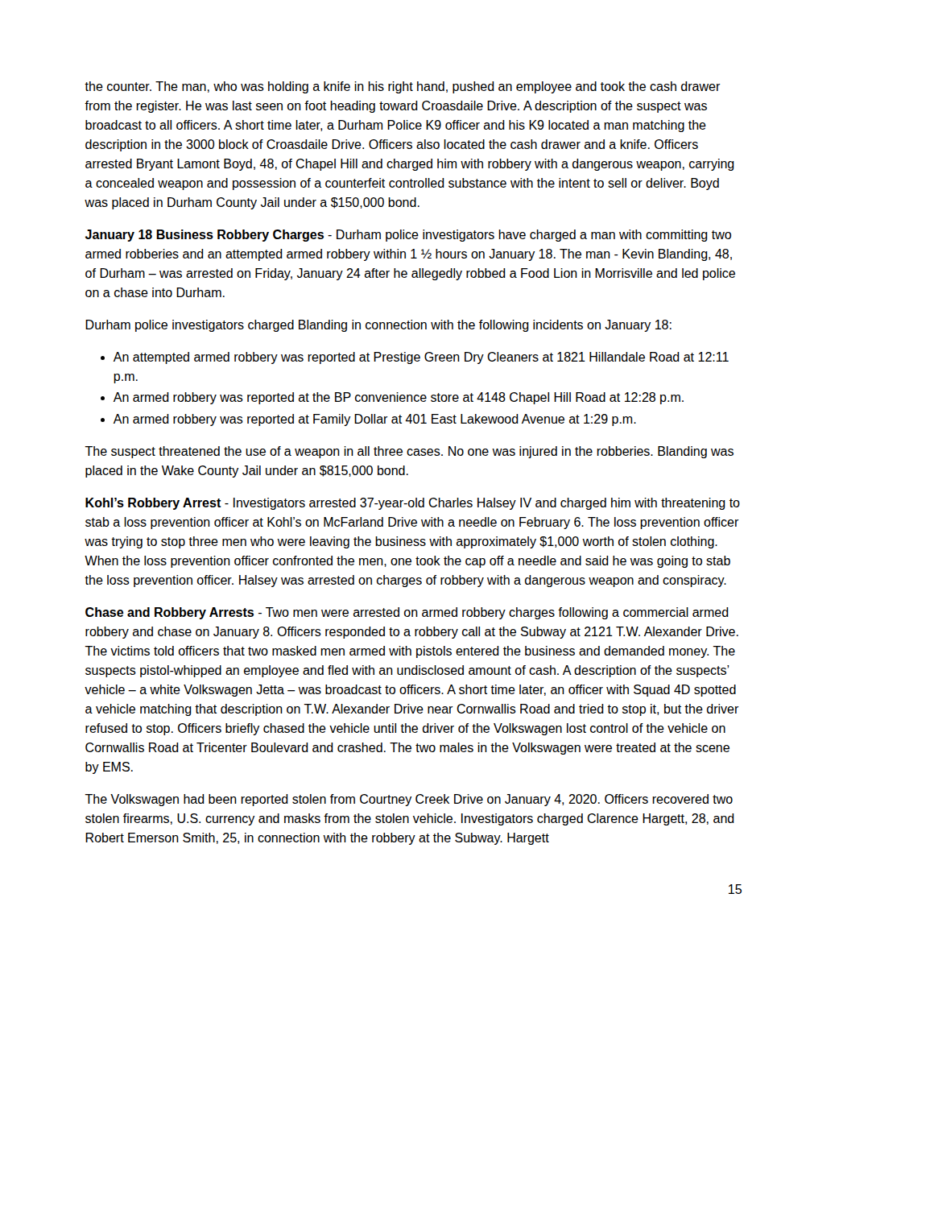the counter. The man, who was holding a knife in his right hand, pushed an employee and took the cash drawer from the register. He was last seen on foot heading toward Croasdaile Drive. A description of the suspect was broadcast to all officers. A short time later, a Durham Police K9 officer and his K9 located a man matching the description in the 3000 block of Croasdaile Drive. Officers also located the cash drawer and a knife. Officers arrested Bryant Lamont Boyd, 48, of Chapel Hill and charged him with robbery with a dangerous weapon, carrying a concealed weapon and possession of a counterfeit controlled substance with the intent to sell or deliver. Boyd was placed in Durham County Jail under a $150,000 bond.
January 18 Business Robbery Charges - Durham police investigators have charged a man with committing two armed robberies and an attempted armed robbery within 1 ½ hours on January 18. The man - Kevin Blanding, 48, of Durham – was arrested on Friday, January 24 after he allegedly robbed a Food Lion in Morrisville and led police on a chase into Durham.
Durham police investigators charged Blanding in connection with the following incidents on January 18:
An attempted armed robbery was reported at Prestige Green Dry Cleaners at 1821 Hillandale Road at 12:11 p.m.
An armed robbery was reported at the BP convenience store at 4148 Chapel Hill Road at 12:28 p.m.
An armed robbery was reported at Family Dollar at 401 East Lakewood Avenue at 1:29 p.m.
The suspect threatened the use of a weapon in all three cases. No one was injured in the robberies. Blanding was placed in the Wake County Jail under an $815,000 bond.
Kohl’s Robbery Arrest - Investigators arrested 37-year-old Charles Halsey IV and charged him with threatening to stab a loss prevention officer at Kohl’s on McFarland Drive with a needle on February 6. The loss prevention officer was trying to stop three men who were leaving the business with approximately $1,000 worth of stolen clothing. When the loss prevention officer confronted the men, one took the cap off a needle and said he was going to stab the loss prevention officer. Halsey was arrested on charges of robbery with a dangerous weapon and conspiracy.
Chase and Robbery Arrests - Two men were arrested on armed robbery charges following a commercial armed robbery and chase on January 8. Officers responded to a robbery call at the Subway at 2121 T.W. Alexander Drive. The victims told officers that two masked men armed with pistols entered the business and demanded money. The suspects pistol-whipped an employee and fled with an undisclosed amount of cash. A description of the suspects’ vehicle – a white Volkswagen Jetta – was broadcast to officers. A short time later, an officer with Squad 4D spotted a vehicle matching that description on T.W. Alexander Drive near Cornwallis Road and tried to stop it, but the driver refused to stop. Officers briefly chased the vehicle until the driver of the Volkswagen lost control of the vehicle on Cornwallis Road at Tricenter Boulevard and crashed. The two males in the Volkswagen were treated at the scene by EMS.
The Volkswagen had been reported stolen from Courtney Creek Drive on January 4, 2020. Officers recovered two stolen firearms, U.S. currency and masks from the stolen vehicle. Investigators charged Clarence Hargett, 28, and Robert Emerson Smith, 25, in connection with the robbery at the Subway. Hargett
15